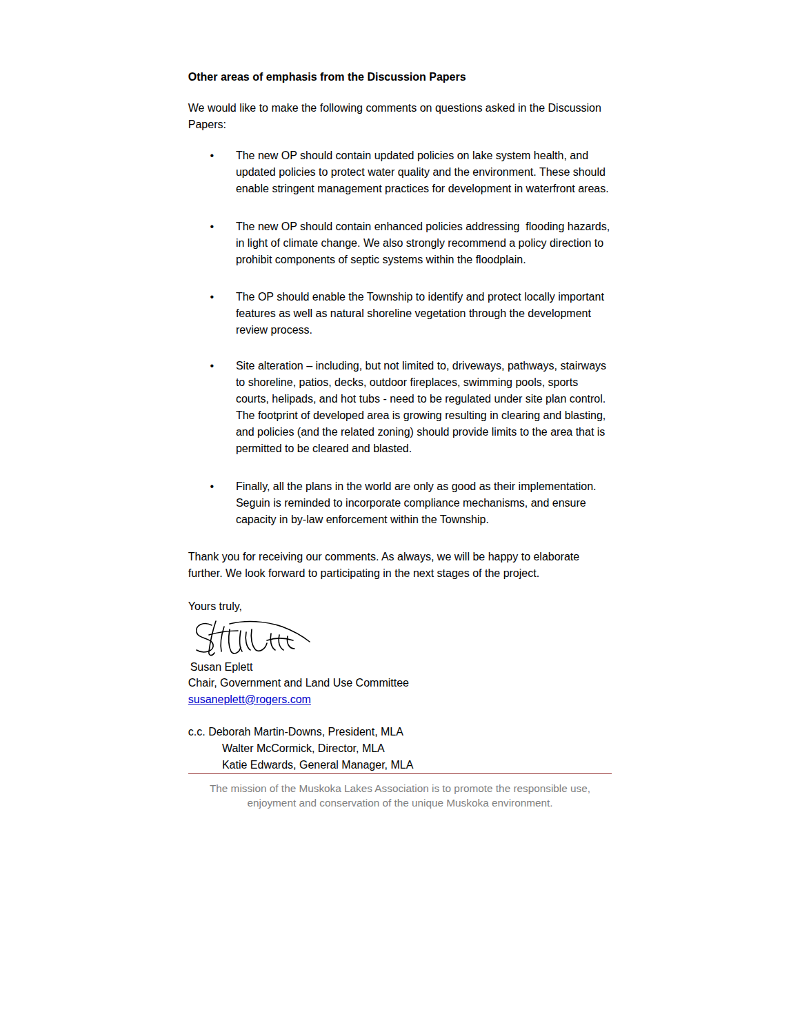Other areas of emphasis from the Discussion Papers
We would like to make the following comments on questions asked in the Discussion Papers:
The new OP should contain updated policies on lake system health, and updated policies to protect water quality and the environment. These should enable stringent management practices for development in waterfront areas.
The new OP should contain enhanced policies addressing flooding hazards, in light of climate change. We also strongly recommend a policy direction to prohibit components of septic systems within the floodplain.
The OP should enable the Township to identify and protect locally important features as well as natural shoreline vegetation through the development review process.
Site alteration – including, but not limited to, driveways, pathways, stairways to shoreline, patios, decks, outdoor fireplaces, swimming pools, sports courts, helipads, and hot tubs - need to be regulated under site plan control. The footprint of developed area is growing resulting in clearing and blasting, and policies (and the related zoning) should provide limits to the area that is permitted to be cleared and blasted.
Finally, all the plans in the world are only as good as their implementation. Seguin is reminded to incorporate compliance mechanisms, and ensure capacity in by-law enforcement within the Township.
Thank you for receiving our comments. As always, we will be happy to elaborate further. We look forward to participating in the next stages of the project.
Yours truly,
Susan Eplett Chair, Government and Land Use Committee susaneplett@rogers.com
c.c. Deborah Martin-Downs, President, MLA Walter McCormick, Director, MLA Katie Edwards, General Manager, MLA
The mission of the Muskoka Lakes Association is to promote the responsible use, enjoyment and conservation of the unique Muskoka environment.